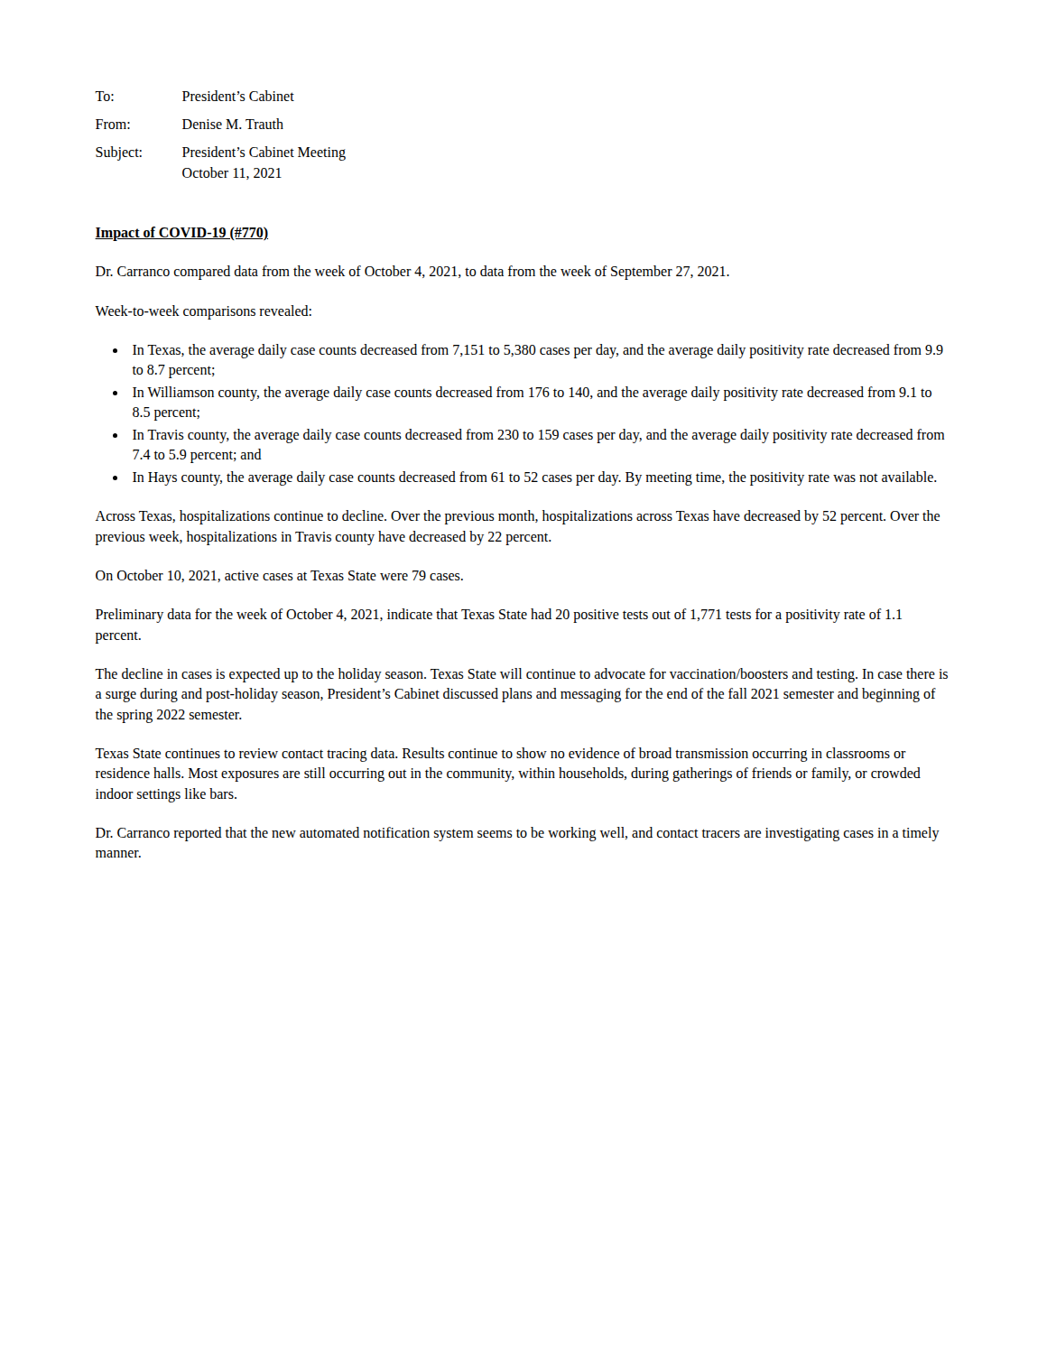| To: | President’s Cabinet |
| From: | Denise M. Trauth |
| Subject: | President’s Cabinet Meeting October 11, 2021 |
Impact of COVID-19 (#770)
Dr. Carranco compared data from the week of October 4, 2021, to data from the week of September 27, 2021.
Week-to-week comparisons revealed:
In Texas, the average daily case counts decreased from 7,151 to 5,380 cases per day, and the average daily positivity rate decreased from 9.9 to 8.7 percent;
In Williamson county, the average daily case counts decreased from 176 to 140, and the average daily positivity rate decreased from 9.1 to 8.5 percent;
In Travis county, the average daily case counts decreased from 230 to 159 cases per day, and the average daily positivity rate decreased from 7.4 to 5.9 percent; and
In Hays county, the average daily case counts decreased from 61 to 52 cases per day. By meeting time, the positivity rate was not available.
Across Texas, hospitalizations continue to decline. Over the previous month, hospitalizations across Texas have decreased by 52 percent. Over the previous week, hospitalizations in Travis county have decreased by 22 percent.
On October 10, 2021, active cases at Texas State were 79 cases.
Preliminary data for the week of October 4, 2021, indicate that Texas State had 20 positive tests out of 1,771 tests for a positivity rate of 1.1 percent.
The decline in cases is expected up to the holiday season. Texas State will continue to advocate for vaccination/boosters and testing. In case there is a surge during and post-holiday season, President’s Cabinet discussed plans and messaging for the end of the fall 2021 semester and beginning of the spring 2022 semester.
Texas State continues to review contact tracing data. Results continue to show no evidence of broad transmission occurring in classrooms or residence halls. Most exposures are still occurring out in the community, within households, during gatherings of friends or family, or crowded indoor settings like bars.
Dr. Carranco reported that the new automated notification system seems to be working well, and contact tracers are investigating cases in a timely manner.